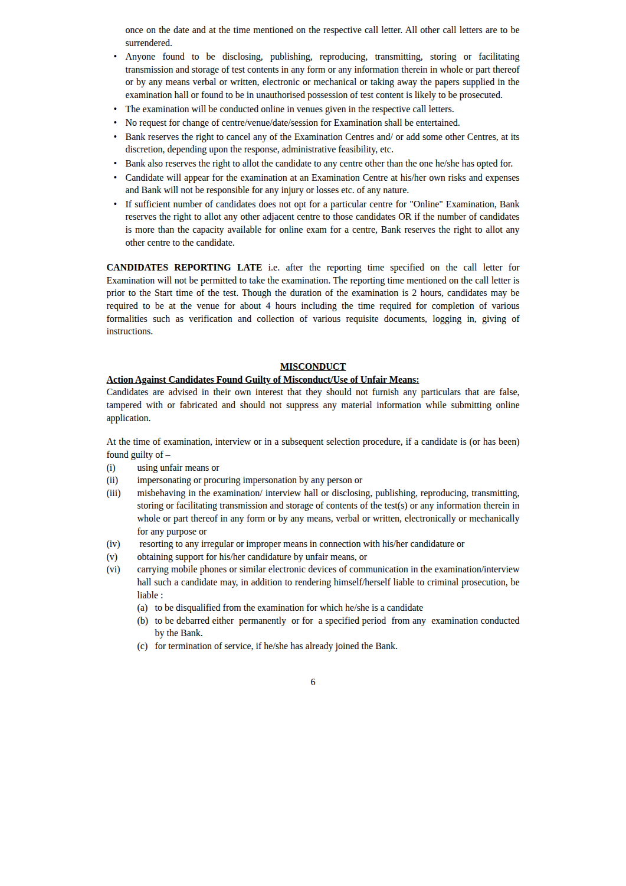once on the date and at the time mentioned on the respective call letter. All other call letters are to be surrendered.
Anyone found to be disclosing, publishing, reproducing, transmitting, storing or facilitating transmission and storage of test contents in any form or any information therein in whole or part thereof or by any means verbal or written, electronic or mechanical or taking away the papers supplied in the examination hall or found to be in unauthorised possession of test content is likely to be prosecuted.
The examination will be conducted online in venues given in the respective call letters.
No request for change of centre/venue/date/session for Examination shall be entertained.
Bank reserves the right to cancel any of the Examination Centres and/ or add some other Centres, at its discretion, depending upon the response, administrative feasibility, etc.
Bank also reserves the right to allot the candidate to any centre other than the one he/she has opted for.
Candidate will appear for the examination at an Examination Centre at his/her own risks and expenses and Bank will not be responsible for any injury or losses etc. of any nature.
If sufficient number of candidates does not opt for a particular centre for "Online" Examination, Bank reserves the right to allot any other adjacent centre to those candidates OR if the number of candidates is more than the capacity available for online exam for a centre, Bank reserves the right to allot any other centre to the candidate.
CANDIDATES REPORTING LATE i.e. after the reporting time specified on the call letter for Examination will not be permitted to take the examination. The reporting time mentioned on the call letter is prior to the Start time of the test. Though the duration of the examination is 2 hours, candidates may be required to be at the venue for about 4 hours including the time required for completion of various formalities such as verification and collection of various requisite documents, logging in, giving of instructions.
MISCONDUCT
Action Against Candidates Found Guilty of Misconduct/Use of Unfair Means:
Candidates are advised in their own interest that they should not furnish any particulars that are false, tampered with or fabricated and should not suppress any material information while submitting online application.
At the time of examination, interview or in a subsequent selection procedure, if a candidate is (or has been) found guilty of –
(i) using unfair means or
(ii) impersonating or procuring impersonation by any person or
(iii) misbehaving in the examination/ interview hall or disclosing, publishing, reproducing, transmitting, storing or facilitating transmission and storage of contents of the test(s) or any information therein in whole or part thereof in any form or by any means, verbal or written, electronically or mechanically for any purpose or
(iv) resorting to any irregular or improper means in connection with his/her candidature or
(v) obtaining support for his/her candidature by unfair means, or
(vi) carrying mobile phones or similar electronic devices of communication in the examination/interview hall such a candidate may, in addition to rendering himself/herself liable to criminal prosecution, be liable :
(a) to be disqualified from the examination for which he/she is a candidate
(b) to be debarred either permanently or for a specified period from any examination conducted by the Bank.
(c) for termination of service, if he/she has already joined the Bank.
6